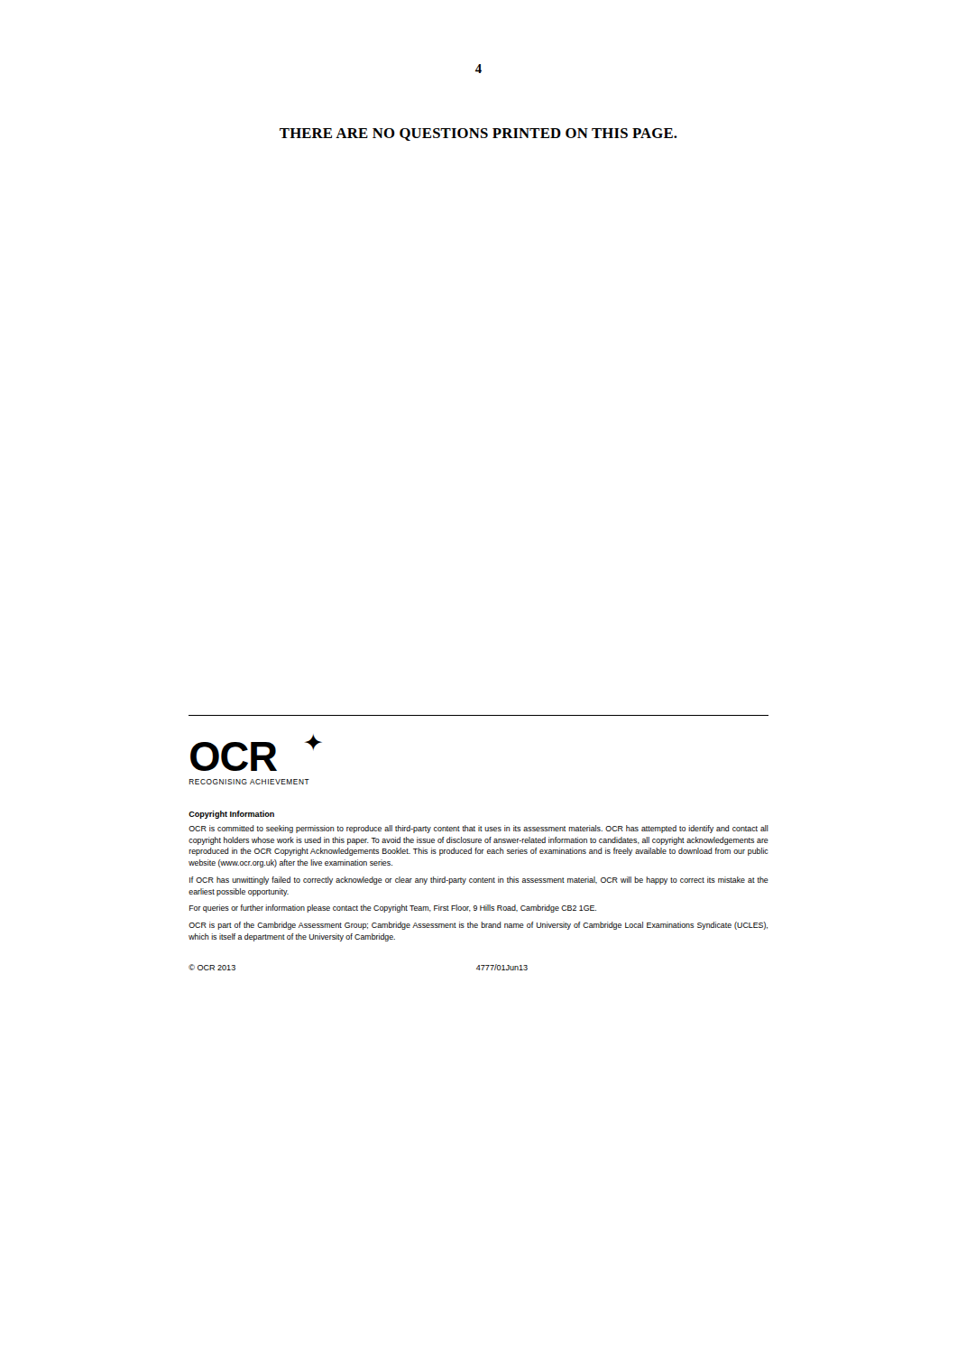4
THERE ARE NO QUESTIONS PRINTED ON THIS PAGE.
OCR✦
RECOGNISING ACHIEVEMENT
Copyright Information
OCR is committed to seeking permission to reproduce all third-party content that it uses in its assessment materials. OCR has attempted to identify and contact all copyright holders whose work is used in this paper. To avoid the issue of disclosure of answer-related information to candidates, all copyright acknowledgements are reproduced in the OCR Copyright Acknowledgements Booklet. This is produced for each series of examinations and is freely available to download from our public website (www.ocr.org.uk) after the live examination series.
If OCR has unwittingly failed to correctly acknowledge or clear any third-party content in this assessment material, OCR will be happy to correct its mistake at the earliest possible opportunity.
For queries or further information please contact the Copyright Team, First Floor, 9 Hills Road, Cambridge CB2 1GE.
OCR is part of the Cambridge Assessment Group; Cambridge Assessment is the brand name of University of Cambridge Local Examinations Syndicate (UCLES), which is itself a department of the University of Cambridge.
© OCR 2013 4777/01Jun13